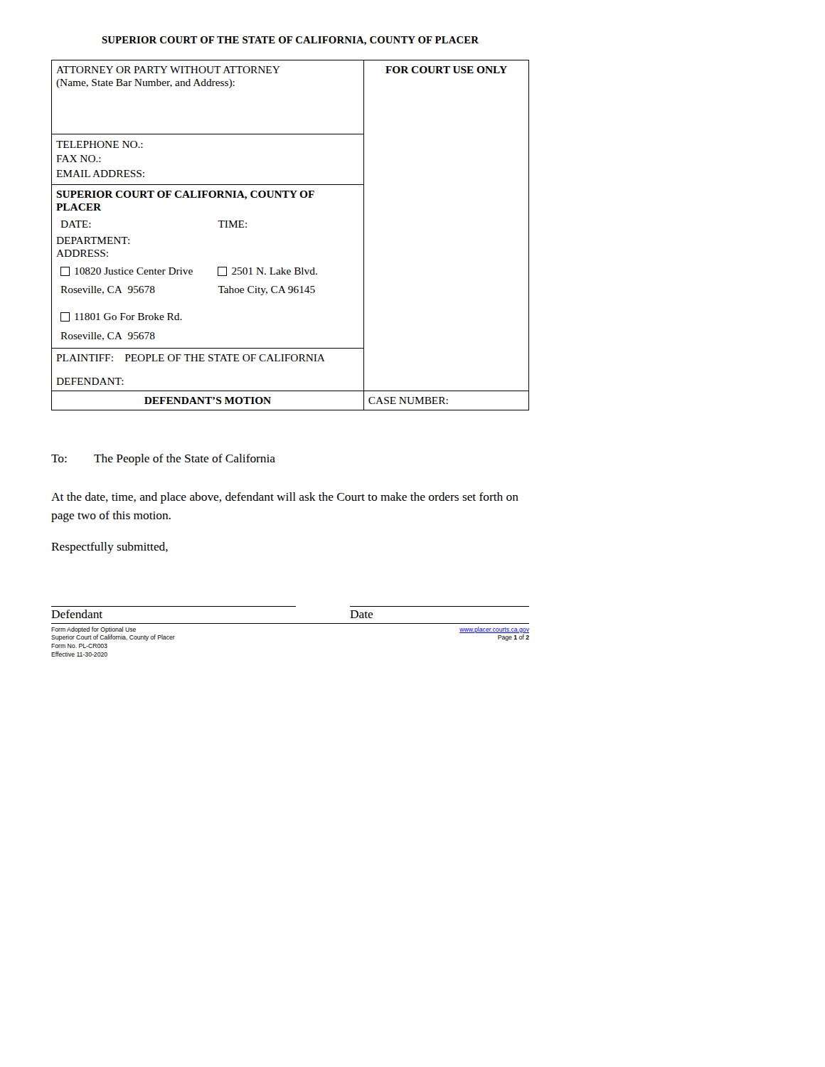SUPERIOR COURT OF THE STATE OF CALIFORNIA, COUNTY OF PLACER
| ATTORNEY OR PARTY WITHOUT ATTORNEY (Name, State Bar Number, and Address): | FOR COURT USE ONLY |
| TELEPHONE NO.: FAX NO.: EMAIL ADDRESS: |
| SUPERIOR COURT OF CALIFORNIA, COUNTY OF PLACER / DATE: / TIME: / DEPARTMENT: ADDRESS: / 10820 Justice Center Drive / 2501 N. Lake Blvd. / / Roseville, CA 95678 / Tahoe City, CA 96145 / / 11801 Go For Broke Rd. / / Roseville, CA 95678 / |
| PLAINTIFF: PEOPLE OF THE STATE OF CALIFORNIA DEFENDANT: |
| DEFENDANT’S MOTION | CASE NUMBER: |
To: The People of the State of California
At the date, time, and place above, defendant will ask the Court to make the orders set forth on page two of this motion.
Respectfully submitted,
| Defendant | | Date |
| Form Adopted for Optional Use Superior Court of California, County of Placer Form No. PL-CR003 Effective 11-30-2020 | www.placer.courts.ca.gov Page 1 of 2 |